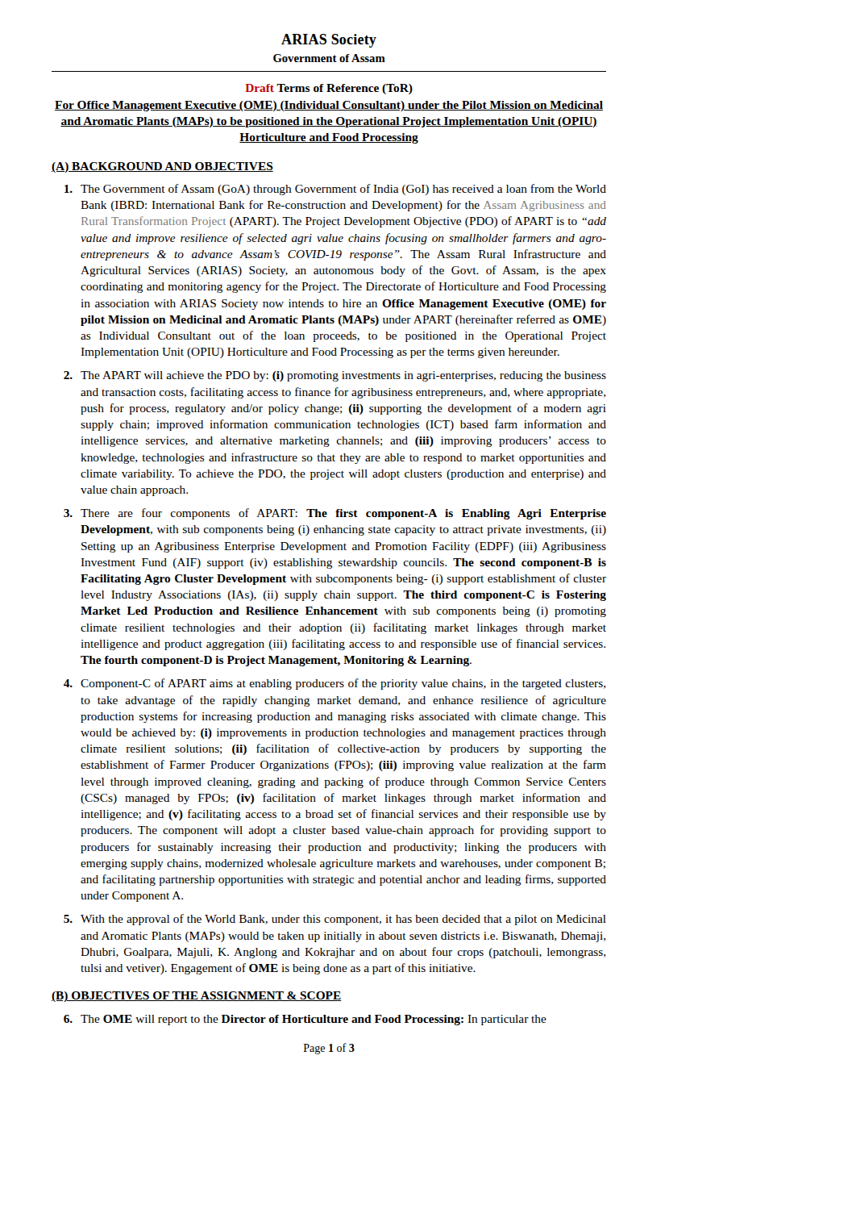ARIAS Society
Government of Assam
Draft Terms of Reference (ToR) For Office Management Executive (OME) (Individual Consultant) under the Pilot Mission on Medicinal and Aromatic Plants (MAPs) to be positioned in the Operational Project Implementation Unit (OPIU) Horticulture and Food Processing
(A) BACKGROUND AND OBJECTIVES
The Government of Assam (GoA) through Government of India (GoI) has received a loan from the World Bank (IBRD: International Bank for Re-construction and Development) for the Assam Agribusiness and Rural Transformation Project (APART). The Project Development Objective (PDO) of APART is to “add value and improve resilience of selected agri value chains focusing on smallholder farmers and agro-entrepreneurs & to advance Assam’s COVID-19 response”. The Assam Rural Infrastructure and Agricultural Services (ARIAS) Society, an autonomous body of the Govt. of Assam, is the apex coordinating and monitoring agency for the Project. The Directorate of Horticulture and Food Processing in association with ARIAS Society now intends to hire an Office Management Executive (OME) for pilot Mission on Medicinal and Aromatic Plants (MAPs) under APART (hereinafter referred as OME) as Individual Consultant out of the loan proceeds, to be positioned in the Operational Project Implementation Unit (OPIU) Horticulture and Food Processing as per the terms given hereunder.
The APART will achieve the PDO by: (i) promoting investments in agri-enterprises, reducing the business and transaction costs, facilitating access to finance for agribusiness entrepreneurs, and, where appropriate, push for process, regulatory and/or policy change; (ii) supporting the development of a modern agri supply chain; improved information communication technologies (ICT) based farm information and intelligence services, and alternative marketing channels; and (iii) improving producers’ access to knowledge, technologies and infrastructure so that they are able to respond to market opportunities and climate variability. To achieve the PDO, the project will adopt clusters (production and enterprise) and value chain approach.
There are four components of APART: The first component-A is Enabling Agri Enterprise Development, with sub components being (i) enhancing state capacity to attract private investments, (ii) Setting up an Agribusiness Enterprise Development and Promotion Facility (EDPF) (iii) Agribusiness Investment Fund (AIF) support (iv) establishing stewardship councils. The second component-B is Facilitating Agro Cluster Development with subcomponents being- (i) support establishment of cluster level Industry Associations (IAs), (ii) supply chain support. The third component-C is Fostering Market Led Production and Resilience Enhancement with sub components being (i) promoting climate resilient technologies and their adoption (ii) facilitating market linkages through market intelligence and product aggregation (iii) facilitating access to and responsible use of financial services. The fourth component-D is Project Management, Monitoring & Learning.
Component-C of APART aims at enabling producers of the priority value chains, in the targeted clusters, to take advantage of the rapidly changing market demand, and enhance resilience of agriculture production systems for increasing production and managing risks associated with climate change. This would be achieved by: (i) improvements in production technologies and management practices through climate resilient solutions; (ii) facilitation of collective-action by producers by supporting the establishment of Farmer Producer Organizations (FPOs); (iii) improving value realization at the farm level through improved cleaning, grading and packing of produce through Common Service Centers (CSCs) managed by FPOs; (iv) facilitation of market linkages through market information and intelligence; and (v) facilitating access to a broad set of financial services and their responsible use by producers. The component will adopt a cluster based value-chain approach for providing support to producers for sustainably increasing their production and productivity; linking the producers with emerging supply chains, modernized wholesale agriculture markets and warehouses, under component B; and facilitating partnership opportunities with strategic and potential anchor and leading firms, supported under Component A.
With the approval of the World Bank, under this component, it has been decided that a pilot on Medicinal and Aromatic Plants (MAPs) would be taken up initially in about seven districts i.e. Biswanath, Dhemaji, Dhubri, Goalpara, Majuli, K. Anglong and Kokrajhar and on about four crops (patchouli, lemongrass, tulsi and vetiver). Engagement of OME is being done as a part of this initiative.
(B) OBJECTIVES OF THE ASSIGNMENT & SCOPE
The OME will report to the Director of Horticulture and Food Processing: In particular the
Page 1 of 3